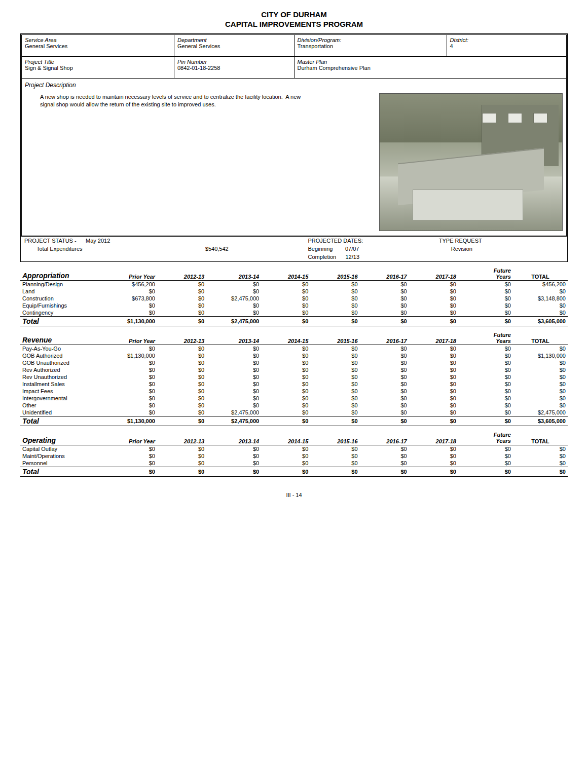CITY OF DURHAM
CAPITAL IMPROVEMENTS PROGRAM
| / Service Area General Services / Department General Services / Division/Program: Transportation / District: 4 / / Project Title Sign & Signal Shop / Pin Number 0842-01-18-2258 / Master Plan Durham Comprehensive Plan / / Project Description / A new shop is needed to maintain necessary levels of service and to centralize the facility location. A new signal shop would allow the return of the existing site to improved uses. / / / / PROJECT STATUS - May 2012 / / PROJECTED DATES: / TYPE REQUEST / / Total Expenditures / $540,542 / Beginning 07/07 / Revision / / / / Completion 12/13 / / |
| Appropriation | Prior Year | 2012-13 | 2013-14 | 2014-15 | 2015-16 | 2016-17 | 2017-18 | Future Years | TOTAL |
| --- | --- | --- | --- | --- | --- | --- | --- | --- | --- |
| Planning/Design | $456,200 | $0 | $0 | $0 | $0 | $0 | $0 | $0 | $456,200 |
| Land | $0 | $0 | $0 | $0 | $0 | $0 | $0 | $0 | $0 |
| Construction | $673,800 | $0 | $2,475,000 | $0 | $0 | $0 | $0 | $0 | $3,148,800 |
| Equip/Furnishings | $0 | $0 | $0 | $0 | $0 | $0 | $0 | $0 | $0 |
| Contingency | $0 | $0 | $0 | $0 | $0 | $0 | $0 | $0 | $0 |
| Total | $1,130,000 | $0 | $2,475,000 | $0 | $0 | $0 | $0 | $0 | $3,605,000 |
| Revenue | Prior Year | 2012-13 | 2013-14 | 2014-15 | 2015-16 | 2016-17 | 2017-18 | Future Years | TOTAL |
| --- | --- | --- | --- | --- | --- | --- | --- | --- | --- |
| Pay-As-You-Go | $0 | $0 | $0 | $0 | $0 | $0 | $0 | $0 | $0 |
| GOB Authorized | $1,130,000 | $0 | $0 | $0 | $0 | $0 | $0 | $0 | $1,130,000 |
| GOB Unauthorized | $0 | $0 | $0 | $0 | $0 | $0 | $0 | $0 | $0 |
| Rev Authorized | $0 | $0 | $0 | $0 | $0 | $0 | $0 | $0 | $0 |
| Rev Unauthorized | $0 | $0 | $0 | $0 | $0 | $0 | $0 | $0 | $0 |
| Installment Sales | $0 | $0 | $0 | $0 | $0 | $0 | $0 | $0 | $0 |
| Impact Fees | $0 | $0 | $0 | $0 | $0 | $0 | $0 | $0 | $0 |
| Intergovernmental | $0 | $0 | $0 | $0 | $0 | $0 | $0 | $0 | $0 |
| Other | $0 | $0 | $0 | $0 | $0 | $0 | $0 | $0 | $0 |
| Unidentified | $0 | $0 | $2,475,000 | $0 | $0 | $0 | $0 | $0 | $2,475,000 |
| Total | $1,130,000 | $0 | $2,475,000 | $0 | $0 | $0 | $0 | $0 | $3,605,000 |
| Operating | Prior Year | 2012-13 | 2013-14 | 2014-15 | 2015-16 | 2016-17 | 2017-18 | Future Years | TOTAL |
| --- | --- | --- | --- | --- | --- | --- | --- | --- | --- |
| Capital Outlay | $0 | $0 | $0 | $0 | $0 | $0 | $0 | $0 | $0 |
| Maint/Operations | $0 | $0 | $0 | $0 | $0 | $0 | $0 | $0 | $0 |
| Personnel | $0 | $0 | $0 | $0 | $0 | $0 | $0 | $0 | $0 |
| Total | $0 | $0 | $0 | $0 | $0 | $0 | $0 | $0 | $0 |
III - 14